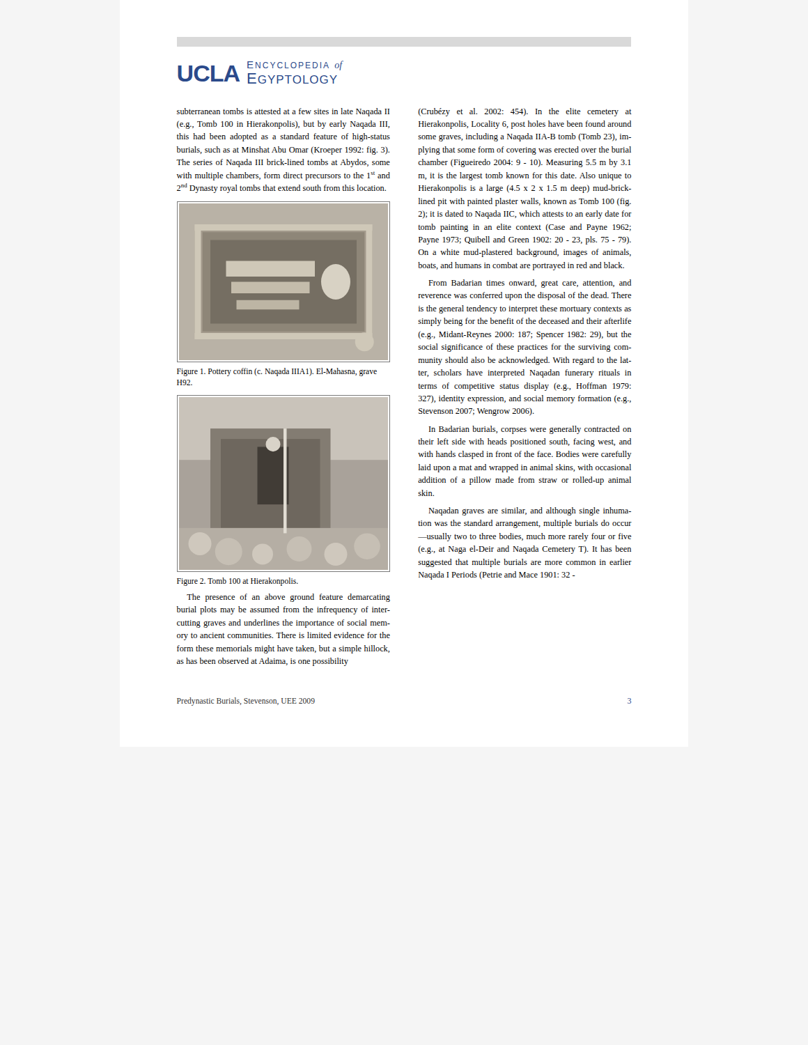UCLA
ENCYCLOPEDIA of
EGYPTOLOGY
subterranean tombs is attested at a few sites in late Naqada II (e.g., Tomb 100 in Hierakonpolis), but by early Naqada III, this had been adopted as a standard feature of high-status burials, such as at Minshat Abu Omar (Kroeper 1992: fig. 3). The series of Naqada III brick-lined tombs at Abydos, some with multiple chambers, form direct precursors to the 1st and 2nd Dynasty royal tombs that extend south from this location.
Figure 1. Pottery coffin (c. Naqada IIIA1). El-Mahasna, grave H92.
Figure 2. Tomb 100 at Hierakonpolis.
The presence of an above ground feature demarcating burial plots may be assumed from the infrequency of inter-cutting graves and underlines the importance of social memory to ancient communities. There is limited evidence for the form these memorials might have taken, but a simple hillock, as has been observed at Adaima, is one possibility
(Crubézy et al. 2002: 454). In the elite cemetery at Hierakonpolis, Locality 6, post holes have been found around some graves, including a Naqada IIA-B tomb (Tomb 23), implying that some form of covering was erected over the burial chamber (Figueiredo 2004: 9 - 10). Measuring 5.5 m by 3.1 m, it is the largest tomb known for this date. Also unique to Hierakonpolis is a large (4.5 x 2 x 1.5 m deep) mud-brick-lined pit with painted plaster walls, known as Tomb 100 (fig. 2); it is dated to Naqada IIC, which attests to an early date for tomb painting in an elite context (Case and Payne 1962; Payne 1973; Quibell and Green 1902: 20 - 23, pls. 75 - 79). On a white mud-plastered background, images of animals, boats, and humans in combat are portrayed in red and black.
From Badarian times onward, great care, attention, and reverence was conferred upon the disposal of the dead. There is the general tendency to interpret these mortuary contexts as simply being for the benefit of the deceased and their afterlife (e.g., Midant-Reynes 2000: 187; Spencer 1982: 29), but the social significance of these practices for the surviving community should also be acknowledged. With regard to the latter, scholars have interpreted Naqadan funerary rituals in terms of competitive status display (e.g., Hoffman 1979: 327), identity expression, and social memory formation (e.g., Stevenson 2007; Wengrow 2006).
In Badarian burials, corpses were generally contracted on their left side with heads positioned south, facing west, and with hands clasped in front of the face. Bodies were carefully laid upon a mat and wrapped in animal skins, with occasional addition of a pillow made from straw or rolled-up animal skin.
Naqadan graves are similar, and although single inhumation was the standard arrangement, multiple burials do occur—usually two to three bodies, much more rarely four or five (e.g., at Naga el-Deir and Naqada Cemetery T). It has been suggested that multiple burials are more common in earlier Naqada I Periods (Petrie and Mace 1901: 32 -
Predynastic Burials, Stevenson, UEE 2009
3